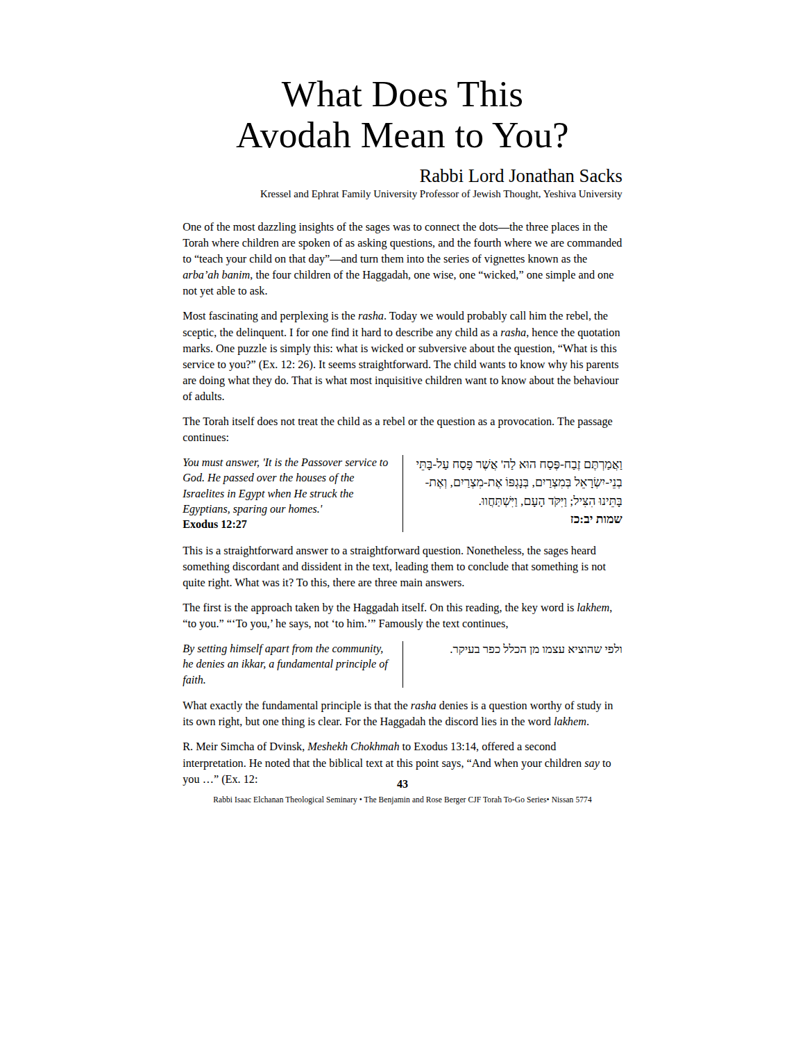What Does This
Avodah Mean to You?
Rabbi Lord Jonathan Sacks
Kressel and Ephrat Family University Professor of Jewish Thought, Yeshiva University
One of the most dazzling insights of the sages was to connect the dots—the three places in the Torah where children are spoken of as asking questions, and the fourth where we are commanded to “teach your child on that day”—and turn them into the series of vignettes known as the arba’ah banim, the four children of the Haggadah, one wise, one “wicked,” one simple and one not yet able to ask.
Most fascinating and perplexing is the rasha. Today we would probably call him the rebel, the sceptic, the delinquent. I for one find it hard to describe any child as a rasha, hence the quotation marks. One puzzle is simply this: what is wicked or subversive about the question, “What is this service to you?” (Ex. 12: 26). It seems straightforward. The child wants to know why his parents are doing what they do. That is what most inquisitive children want to know about the behaviour of adults.
The Torah itself does not treat the child as a rebel or the question as a provocation. The passage continues:
You must answer, 'It is the Passover service to God. He passed over the houses of the Israelites in Egypt when He struck the Egyptians, sparing our homes.'
Exodus 12:27
וַאֲמַרְתֶּם זֶבַח-פֶּסַח הוּא לַה' אֲשֶׁר פָּסַח עַל-בָּתֵּי בְנֵי-יִשְׂרָאֵל בְּמִצְרַיִם, בְּנָגְפּוֹ אֶת-מִצְרַיִם, וְאֶת-בָּתֵּינוּ הִצִּיל; וַיִּקֹּד הָעָם, וַיִּשְׁתַּחֲווּ.
שמות יב:כז
This is a straightforward answer to a straightforward question. Nonetheless, the sages heard something discordant and dissident in the text, leading them to conclude that something is not quite right. What was it? To this, there are three main answers.
The first is the approach taken by the Haggadah itself. On this reading, the key word is lakhem, “to you.” “‘To you,’ he says, not ‘to him.’” Famously the text continues,
By setting himself apart from the community, he denies an ikkar, a fundamental principle of faith.
ולפי שהוציא עצמו מן הכלל כפר בעיקר.
What exactly the fundamental principle is that the rasha denies is a question worthy of study in its own right, but one thing is clear. For the Haggadah the discord lies in the word lakhem.
R. Meir Simcha of Dvinsk, Meshekh Chokhmah to Exodus 13:14, offered a second interpretation. He noted that the biblical text at this point says, “And when your children say to you …” (Ex. 12:
43
Rabbi Isaac Elchanan Theological Seminary • The Benjamin and Rose Berger CJF Torah To-Go Series• Nissan 5774